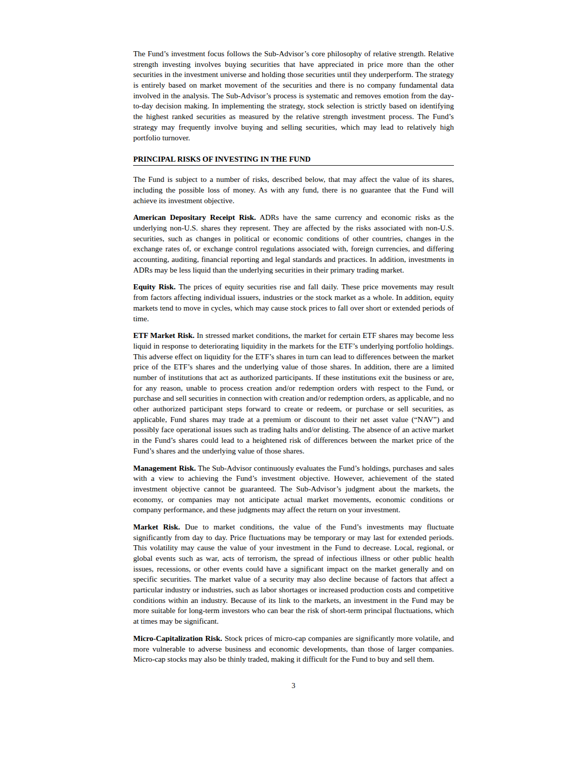The Fund’s investment focus follows the Sub-Advisor’s core philosophy of relative strength. Relative strength investing involves buying securities that have appreciated in price more than the other securities in the investment universe and holding those securities until they underperform. The strategy is entirely based on market movement of the securities and there is no company fundamental data involved in the analysis. The Sub-Advisor’s process is systematic and removes emotion from the day-to-day decision making. In implementing the strategy, stock selection is strictly based on identifying the highest ranked securities as measured by the relative strength investment process. The Fund’s strategy may frequently involve buying and selling securities, which may lead to relatively high portfolio turnover.
PRINCIPAL RISKS OF INVESTING IN THE FUND
The Fund is subject to a number of risks, described below, that may affect the value of its shares, including the possible loss of money. As with any fund, there is no guarantee that the Fund will achieve its investment objective.
American Depositary Receipt Risk. ADRs have the same currency and economic risks as the underlying non-U.S. shares they represent. They are affected by the risks associated with non-U.S. securities, such as changes in political or economic conditions of other countries, changes in the exchange rates of, or exchange control regulations associated with, foreign currencies, and differing accounting, auditing, financial reporting and legal standards and practices. In addition, investments in ADRs may be less liquid than the underlying securities in their primary trading market.
Equity Risk. The prices of equity securities rise and fall daily. These price movements may result from factors affecting individual issuers, industries or the stock market as a whole. In addition, equity markets tend to move in cycles, which may cause stock prices to fall over short or extended periods of time.
ETF Market Risk. In stressed market conditions, the market for certain ETF shares may become less liquid in response to deteriorating liquidity in the markets for the ETF’s underlying portfolio holdings. This adverse effect on liquidity for the ETF’s shares in turn can lead to differences between the market price of the ETF’s shares and the underlying value of those shares. In addition, there are a limited number of institutions that act as authorized participants. If these institutions exit the business or are, for any reason, unable to process creation and/or redemption orders with respect to the Fund, or purchase and sell securities in connection with creation and/or redemption orders, as applicable, and no other authorized participant steps forward to create or redeem, or purchase or sell securities, as applicable, Fund shares may trade at a premium or discount to their net asset value (“NAV”) and possibly face operational issues such as trading halts and/or delisting. The absence of an active market in the Fund’s shares could lead to a heightened risk of differences between the market price of the Fund’s shares and the underlying value of those shares.
Management Risk. The Sub-Advisor continuously evaluates the Fund’s holdings, purchases and sales with a view to achieving the Fund’s investment objective. However, achievement of the stated investment objective cannot be guaranteed. The Sub-Advisor’s judgment about the markets, the economy, or companies may not anticipate actual market movements, economic conditions or company performance, and these judgments may affect the return on your investment.
Market Risk. Due to market conditions, the value of the Fund’s investments may fluctuate significantly from day to day. Price fluctuations may be temporary or may last for extended periods. This volatility may cause the value of your investment in the Fund to decrease. Local, regional, or global events such as war, acts of terrorism, the spread of infectious illness or other public health issues, recessions, or other events could have a significant impact on the market generally and on specific securities. The market value of a security may also decline because of factors that affect a particular industry or industries, such as labor shortages or increased production costs and competitive conditions within an industry. Because of its link to the markets, an investment in the Fund may be more suitable for long-term investors who can bear the risk of short-term principal fluctuations, which at times may be significant.
Micro-Capitalization Risk. Stock prices of micro-cap companies are significantly more volatile, and more vulnerable to adverse business and economic developments, than those of larger companies. Micro-cap stocks may also be thinly traded, making it difficult for the Fund to buy and sell them.
3